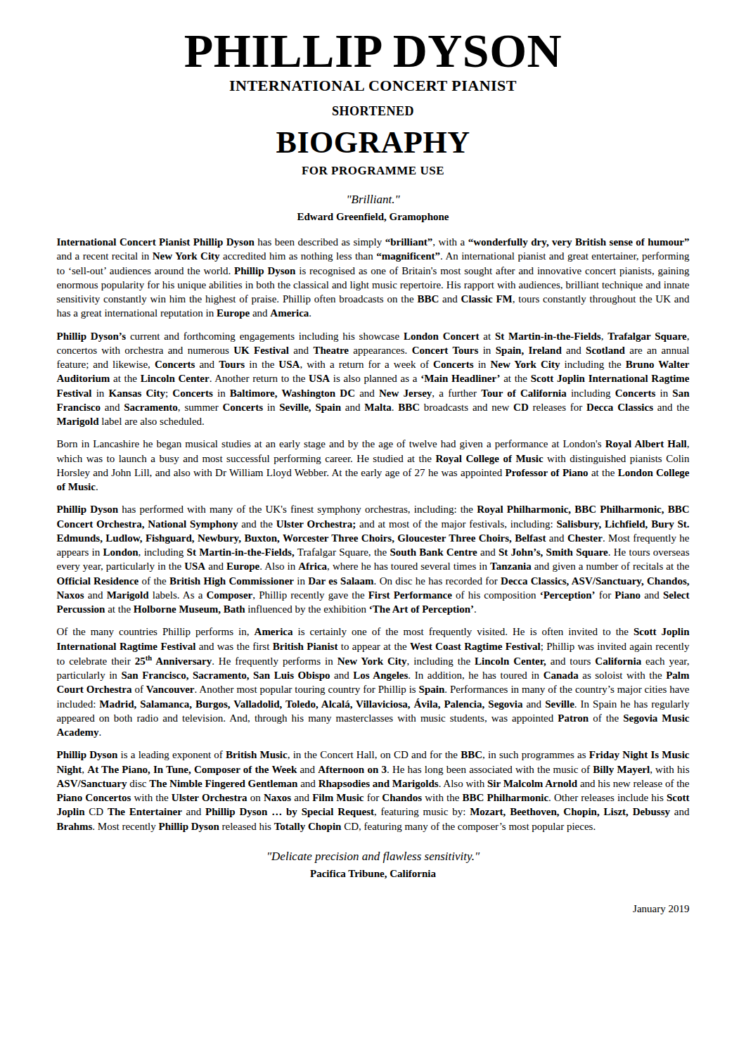PHILLIP DYSON
INTERNATIONAL CONCERT PIANIST
SHORTENED
BIOGRAPHY
FOR PROGRAMME USE
"Brilliant." Edward Greenfield, Gramophone
International Concert Pianist Phillip Dyson has been described as simply “brilliant”, with a “wonderfully dry, very British sense of humour” and a recent recital in New York City accredited him as nothing less than “magnificent”. An international pianist and great entertainer, performing to ‘sell-out’ audiences around the world. Phillip Dyson is recognised as one of Britain's most sought after and innovative concert pianists, gaining enormous popularity for his unique abilities in both the classical and light music repertoire. His rapport with audiences, brilliant technique and innate sensitivity constantly win him the highest of praise. Phillip often broadcasts on the BBC and Classic FM, tours constantly throughout the UK and has a great international reputation in Europe and America.
Phillip Dyson’s current and forthcoming engagements including his showcase London Concert at St Martin-in-the-Fields, Trafalgar Square, concertos with orchestra and numerous UK Festival and Theatre appearances. Concert Tours in Spain, Ireland and Scotland are an annual feature; and likewise, Concerts and Tours in the USA, with a return for a week of Concerts in New York City including the Bruno Walter Auditorium at the Lincoln Center. Another return to the USA is also planned as a ‘Main Headliner’ at the Scott Joplin International Ragtime Festival in Kansas City; Concerts in Baltimore, Washington DC and New Jersey, a further Tour of California including Concerts in San Francisco and Sacramento, summer Concerts in Seville, Spain and Malta. BBC broadcasts and new CD releases for Decca Classics and the Marigold label are also scheduled.
Born in Lancashire he began musical studies at an early stage and by the age of twelve had given a performance at London's Royal Albert Hall, which was to launch a busy and most successful performing career. He studied at the Royal College of Music with distinguished pianists Colin Horsley and John Lill, and also with Dr William Lloyd Webber. At the early age of 27 he was appointed Professor of Piano at the London College of Music.
Phillip Dyson has performed with many of the UK's finest symphony orchestras, including: the Royal Philharmonic, BBC Philharmonic, BBC Concert Orchestra, National Symphony and the Ulster Orchestra; and at most of the major festivals, including: Salisbury, Lichfield, Bury St. Edmunds, Ludlow, Fishguard, Newbury, Buxton, Worcester Three Choirs, Gloucester Three Choirs, Belfast and Chester. Most frequently he appears in London, including St Martin-in-the-Fields, Trafalgar Square, the South Bank Centre and St John’s, Smith Square. He tours overseas every year, particularly in the USA and Europe. Also in Africa, where he has toured several times in Tanzania and given a number of recitals at the Official Residence of the British High Commissioner in Dar es Salaam. On disc he has recorded for Decca Classics, ASV/Sanctuary, Chandos, Naxos and Marigold labels. As a Composer, Phillip recently gave the First Performance of his composition ‘Perception’ for Piano and Select Percussion at the Holborne Museum, Bath influenced by the exhibition ‘The Art of Perception’.
Of the many countries Phillip performs in, America is certainly one of the most frequently visited. He is often invited to the Scott Joplin International Ragtime Festival and was the first British Pianist to appear at the West Coast Ragtime Festival; Phillip was invited again recently to celebrate their 25th Anniversary. He frequently performs in New York City, including the Lincoln Center, and tours California each year, particularly in San Francisco, Sacramento, San Luis Obispo and Los Angeles. In addition, he has toured in Canada as soloist with the Palm Court Orchestra of Vancouver. Another most popular touring country for Phillip is Spain. Performances in many of the country’s major cities have included: Madrid, Salamanca, Burgos, Valladolid, Toledo, Alcalá, Villaviciosa, Ávila, Palencia, Segovia and Seville. In Spain he has regularly appeared on both radio and television. And, through his many masterclasses with music students, was appointed Patron of the Segovia Music Academy.
Phillip Dyson is a leading exponent of British Music, in the Concert Hall, on CD and for the BBC, in such programmes as Friday Night Is Music Night, At The Piano, In Tune, Composer of the Week and Afternoon on 3. He has long been associated with the music of Billy Mayerl, with his ASV/Sanctuary disc The Nimble Fingered Gentleman and Rhapsodies and Marigolds. Also with Sir Malcolm Arnold and his new release of the Piano Concertos with the Ulster Orchestra on Naxos and Film Music for Chandos with the BBC Philharmonic. Other releases include his Scott Joplin CD The Entertainer and Phillip Dyson … by Special Request, featuring music by: Mozart, Beethoven, Chopin, Liszt, Debussy and Brahms. Most recently Phillip Dyson released his Totally Chopin CD, featuring many of the composer’s most popular pieces.
"Delicate precision and flawless sensitivity." Pacifica Tribune, California
January 2019